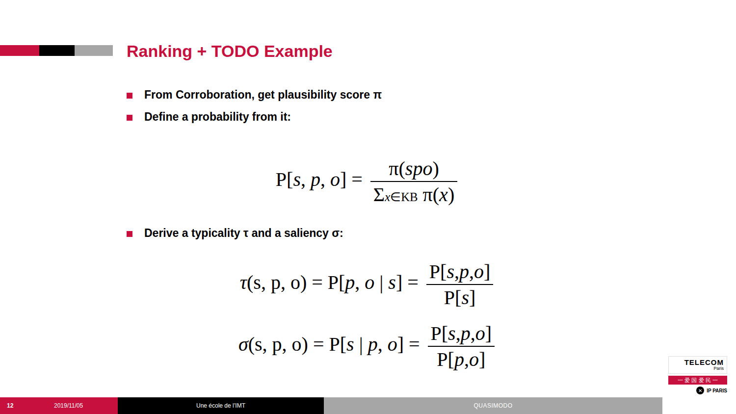Ranking + TODO Example
From Corroboration, get plausibility score π
Define a probability from it:
P[s, p, o] = π(spo) Σx∈KB π(x)
Derive a typicality τ and a saliency σ:
τ(s, p, o) = P[p, o | s] = P[s,p,o] P[s]
σ(s, p, o) = P[s | p, o] = P[s,p,o] P[p,o]
TELECOM
Paris
一 爱 国 爱 民 一
✕ IP PARIS
12
2019/11/05
Une école de l’IMT
QUASIMODO